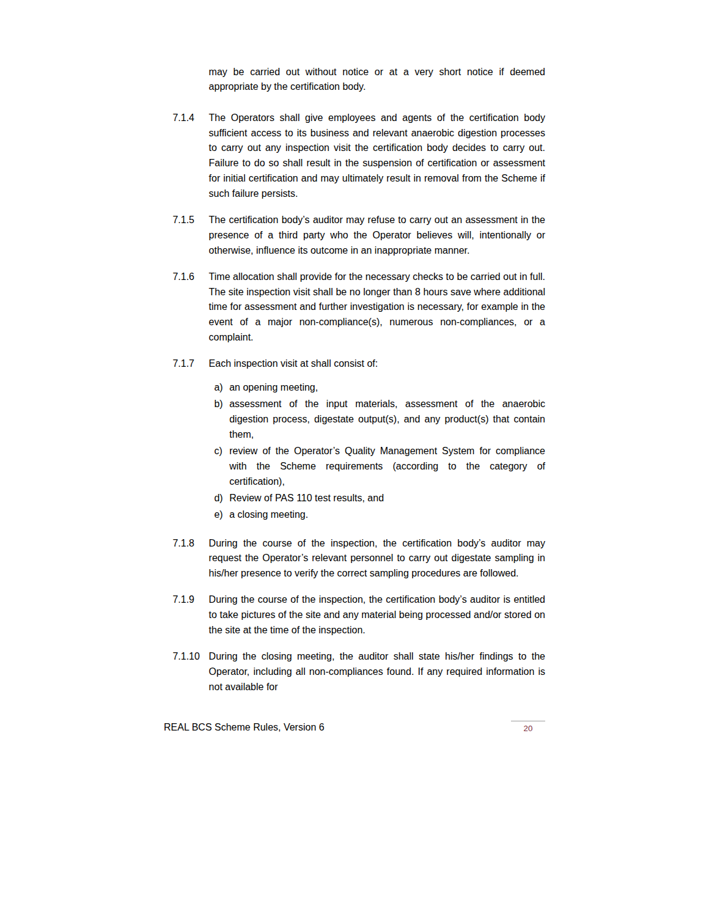may be carried out without notice or at a very short notice if deemed appropriate by the certification body.
7.1.4
The Operators shall give employees and agents of the certification body sufficient access to its business and relevant anaerobic digestion processes to carry out any inspection visit the certification body decides to carry out. Failure to do so shall result in the suspension of certification or assessment for initial certification and may ultimately result in removal from the Scheme if such failure persists.
7.1.5
The certification body’s auditor may refuse to carry out an assessment in the presence of a third party who the Operator believes will, intentionally or otherwise, influence its outcome in an inappropriate manner.
7.1.6
Time allocation shall provide for the necessary checks to be carried out in full. The site inspection visit shall be no longer than 8 hours save where additional time for assessment and further investigation is necessary, for example in the event of a major non-compliance(s), numerous non-compliances, or a complaint.
7.1.7
Each inspection visit at shall consist of:
a) an opening meeting,
b) assessment of the input materials, assessment of the anaerobic digestion process, digestate output(s), and any product(s) that contain them,
c) review of the Operator’s Quality Management System for compliance with the Scheme requirements (according to the category of certification),
d) Review of PAS 110 test results, and
e) a closing meeting.
7.1.8
During the course of the inspection, the certification body’s auditor may request the Operator’s relevant personnel to carry out digestate sampling in his/her presence to verify the correct sampling procedures are followed.
7.1.9
During the course of the inspection, the certification body’s auditor is entitled to take pictures of the site and any material being processed and/or stored on the site at the time of the inspection.
7.1.10
During the closing meeting, the auditor shall state his/her findings to the Operator, including all non-compliances found. If any required information is not available for
REAL BCS Scheme Rules, Version 6
20